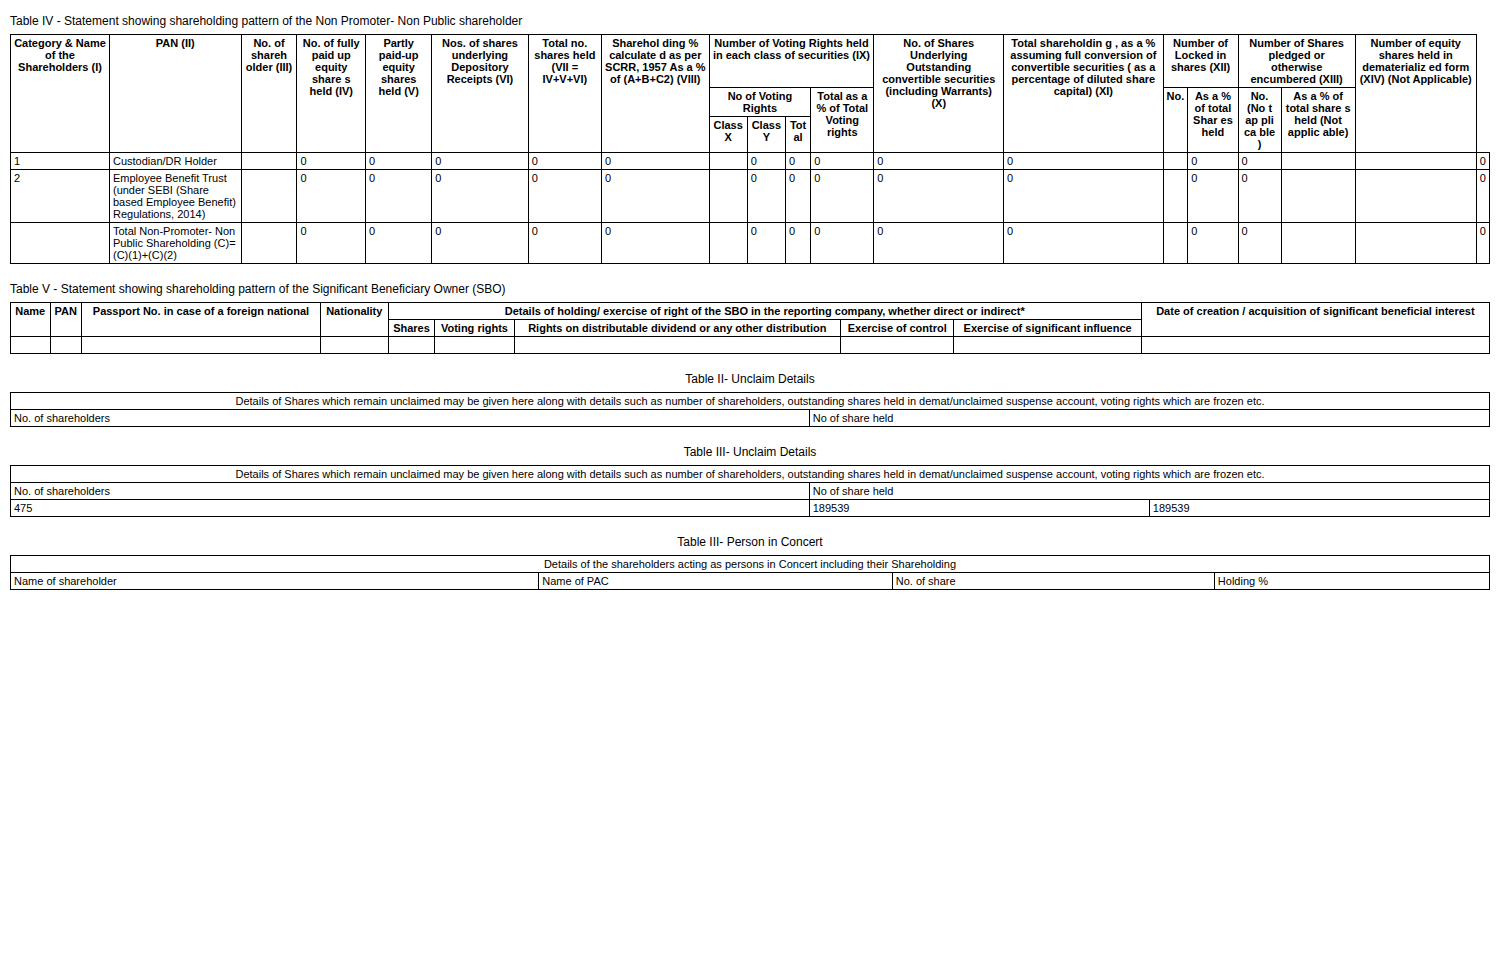Table IV - Statement showing shareholding pattern of the Non Promoter- Non Public shareholder
| Category & Name of the Shareholders (I) | PAN (II) | No. of shareh older (III) | No. of fully paid up equity share s held (IV) | Partly paid-up equity shares held (V) | Nos. of shares underlying Depository Receipts (VI) | Total no. shares held (VII = IV+V+VI) | Sharehol ding % calculate d as per SCRR, 1957 As a % of (A+B+C2) (VIII) | Number of Voting Rights held in each class of securities (IX) | No. of Shares Underlying Outstanding convertible securities (including Warrants) (X) | Total shareholdin g , as a % assuming full conversion of convertible securities ( as a percentage of diluted share capital) (XI) | Number of Locked in shares (XII) | Number of Shares pledged or otherwise encumbered (XIII) | Number of equity shares held in dematerializ ed form (XIV) (Not Applicable) |
| --- | --- | --- | --- | --- | --- | --- | --- | --- | --- | --- | --- | --- | --- |
| No of Voting Rights | Total as a % of Total Voting rights | No. | As a % of total Shar es held | No. (No t ap pli ca ble ) | As a % of total share s held (Not applic able) |
| Class X | Class Y | Tot al |
| 1 | Custodian/DR Holder | | 0 | 0 | 0 | 0 | 0 | | 0 | 0 | 0 | 0 | 0 | | 0 | 0 | | | 0 |
| 2 | Employee Benefit Trust (under SEBI (Share based Employee Benefit) Regulations, 2014) | | 0 | 0 | 0 | 0 | 0 | | 0 | 0 | 0 | 0 | 0 | | 0 | 0 | | | 0 |
| | Total Non-Promoter- Non Public Shareholding (C)= (C)(1)+(C)(2) | | 0 | 0 | 0 | 0 | 0 | | 0 | 0 | 0 | 0 | 0 | | 0 | 0 | | | 0 |
Table V - Statement showing shareholding pattern of the Significant Beneficiary Owner (SBO)
| Name | PAN | Passport No. in case of a foreign national | Nationality | Details of holding/ exercise of right of the SBO in the reporting company, whether direct or indirect* | Date of creation / acquisition of significant beneficial interest |
| --- | --- | --- | --- | --- | --- |
| Shares | Voting rights | Rights on distributable dividend or any other distribution | Exercise of control | Exercise of significant influence |
Table II- Unclaim Details
| Details of Shares which remain unclaimed may be given here along with details such as number of shareholders, outstanding shares held in demat/unclaimed suspense account, voting rights which are frozen etc. |
| No. of shareholders | No of share held |
Table III- Unclaim Details
| Details of Shares which remain unclaimed may be given here along with details such as number of shareholders, outstanding shares held in demat/unclaimed suspense account, voting rights which are frozen etc. |
| No. of shareholders | No of share held |
| 475 | 189539 | 189539 |
Table III- Person in Concert
| Details of the shareholders acting as persons in Concert including their Shareholding |
| Name of shareholder | Name of PAC | No. of share | Holding % |